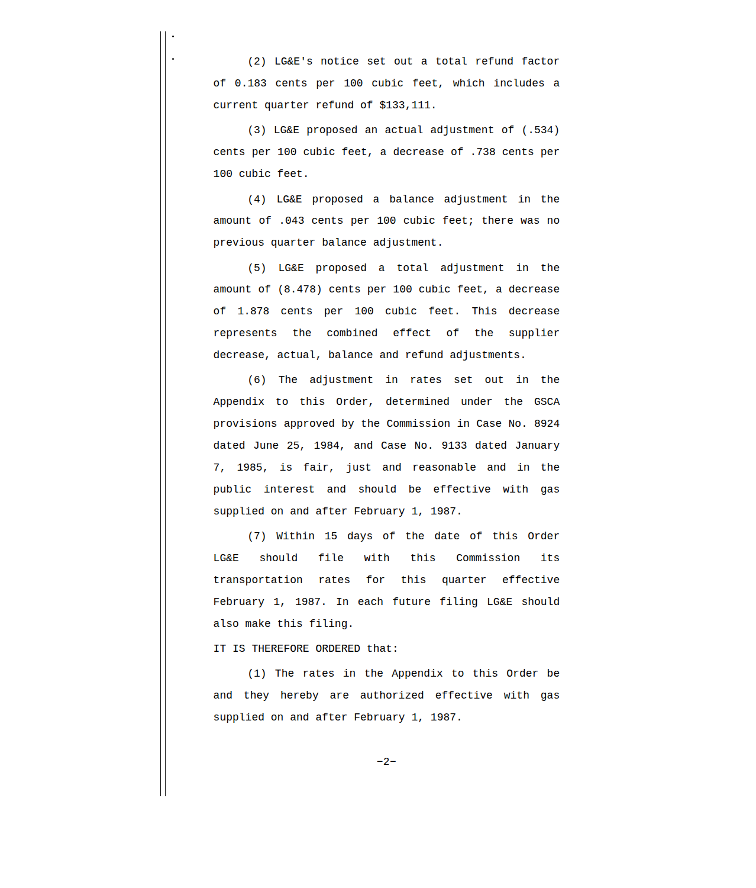(2) LG&E's notice set out a total refund factor of 0.183 cents per 100 cubic feet, which includes a current quarter refund of $133,111.
(3) LG&E proposed an actual adjustment of (.534) cents per 100 cubic feet, a decrease of .738 cents per 100 cubic feet.
(4) LG&E proposed a balance adjustment in the amount of .043 cents per 100 cubic feet; there was no previous quarter balance adjustment.
(5) LG&E proposed a total adjustment in the amount of (8.478) cents per 100 cubic feet, a decrease of 1.878 cents per 100 cubic feet. This decrease represents the combined effect of the supplier decrease, actual, balance and refund adjustments.
(6) The adjustment in rates set out in the Appendix to this Order, determined under the GSCA provisions approved by the Commission in Case No. 8924 dated June 25, 1984, and Case No. 9133 dated January 7, 1985, is fair, just and reasonable and in the public interest and should be effective with gas supplied on and after February 1, 1987.
(7) Within 15 days of the date of this Order LG&E should file with this Commission its transportation rates for this quarter effective February 1, 1987. In each future filing LG&E should also make this filing.
IT IS THEREFORE ORDERED that:
(1) The rates in the Appendix to this Order be and they hereby are authorized effective with gas supplied on and after February 1, 1987.
−2−